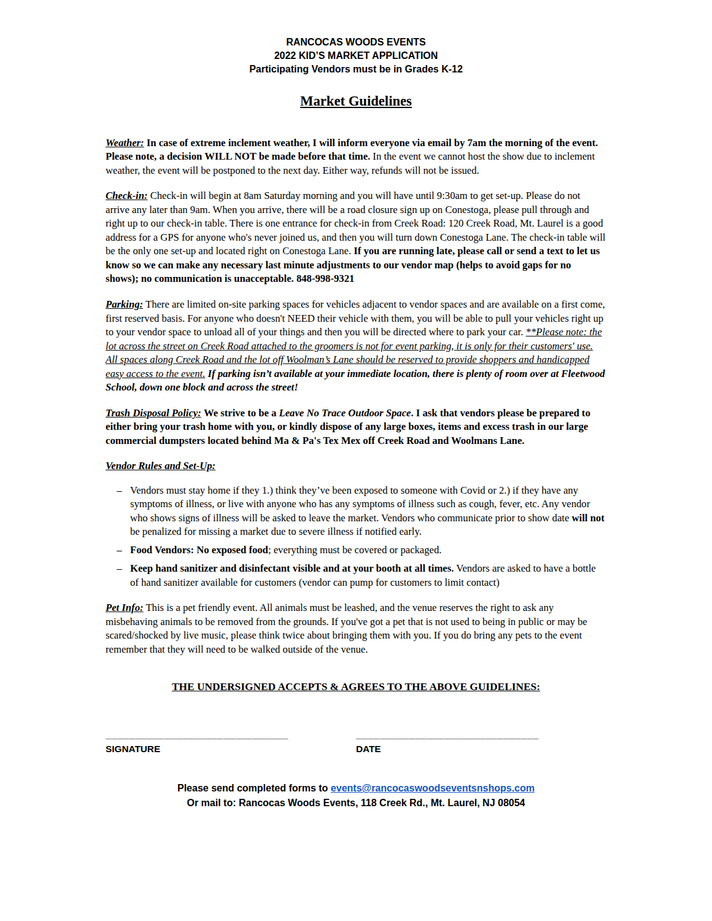RANCOCAS WOODS EVENTS
2022 KID’S MARKET APPLICATION
Participating Vendors must be in Grades K-12
Market Guidelines
Weather: In case of extreme inclement weather, I will inform everyone via email by 7am the morning of the event. Please note, a decision WILL NOT be made before that time. In the event we cannot host the show due to inclement weather, the event will be postponed to the next day. Either way, refunds will not be issued.
Check-in: Check-in will begin at 8am Saturday morning and you will have until 9:30am to get set-up. Please do not arrive any later than 9am. When you arrive, there will be a road closure sign up on Conestoga, please pull through and right up to our check-in table. There is one entrance for check-in from Creek Road: 120 Creek Road, Mt. Laurel is a good address for a GPS for anyone who's never joined us, and then you will turn down Conestoga Lane. The check-in table will be the only one set-up and located right on Conestoga Lane. If you are running late, please call or send a text to let us know so we can make any necessary last minute adjustments to our vendor map (helps to avoid gaps for no shows); no communication is unacceptable. 848-998-9321
Parking: There are limited on-site parking spaces for vehicles adjacent to vendor spaces and are available on a first come, first reserved basis. For anyone who doesn't NEED their vehicle with them, you will be able to pull your vehicles right up to your vendor space to unload all of your things and then you will be directed where to park your car. **Please note: the lot across the street on Creek Road attached to the groomers is not for event parking, it is only for their customers' use. All spaces along Creek Road and the lot off Woolman’s Lane should be reserved to provide shoppers and handicapped easy access to the event. If parking isn’t available at your immediate location, there is plenty of room over at Fleetwood School, down one block and across the street!
Trash Disposal Policy: We strive to be a Leave No Trace Outdoor Space. I ask that vendors please be prepared to either bring your trash home with you, or kindly dispose of any large boxes, items and excess trash in our large commercial dumpsters located behind Ma & Pa's Tex Mex off Creek Road and Woolmans Lane.
Vendor Rules and Set-Up:
Vendors must stay home if they 1.) think they’ve been exposed to someone with Covid or 2.) if they have any symptoms of illness, or live with anyone who has any symptoms of illness such as cough, fever, etc. Any vendor who shows signs of illness will be asked to leave the market. Vendors who communicate prior to show date will not be penalized for missing a market due to severe illness if notified early.
Food Vendors: No exposed food; everything must be covered or packaged.
Keep hand sanitizer and disinfectant visible and at your booth at all times. Vendors are asked to have a bottle of hand sanitizer available for customers (vendor can pump for customers to limit contact)
Pet Info: This is a pet friendly event. All animals must be leashed, and the venue reserves the right to ask any misbehaving animals to be removed from the grounds. If you've got a pet that is not used to being in public or may be scared/shocked by live music, please think twice about bringing them with you. If you do bring any pets to the event remember that they will need to be walked outside of the venue.
THE UNDERSIGNED ACCEPTS & AGREES TO THE ABOVE GUIDELINES:
| _______________________________ | _______________________________ |
| SIGNATURE | DATE |
Please send completed forms to events@rancocaswoodseventsnshops.com
Or mail to: Rancocas Woods Events, 118 Creek Rd., Mt. Laurel, NJ 08054